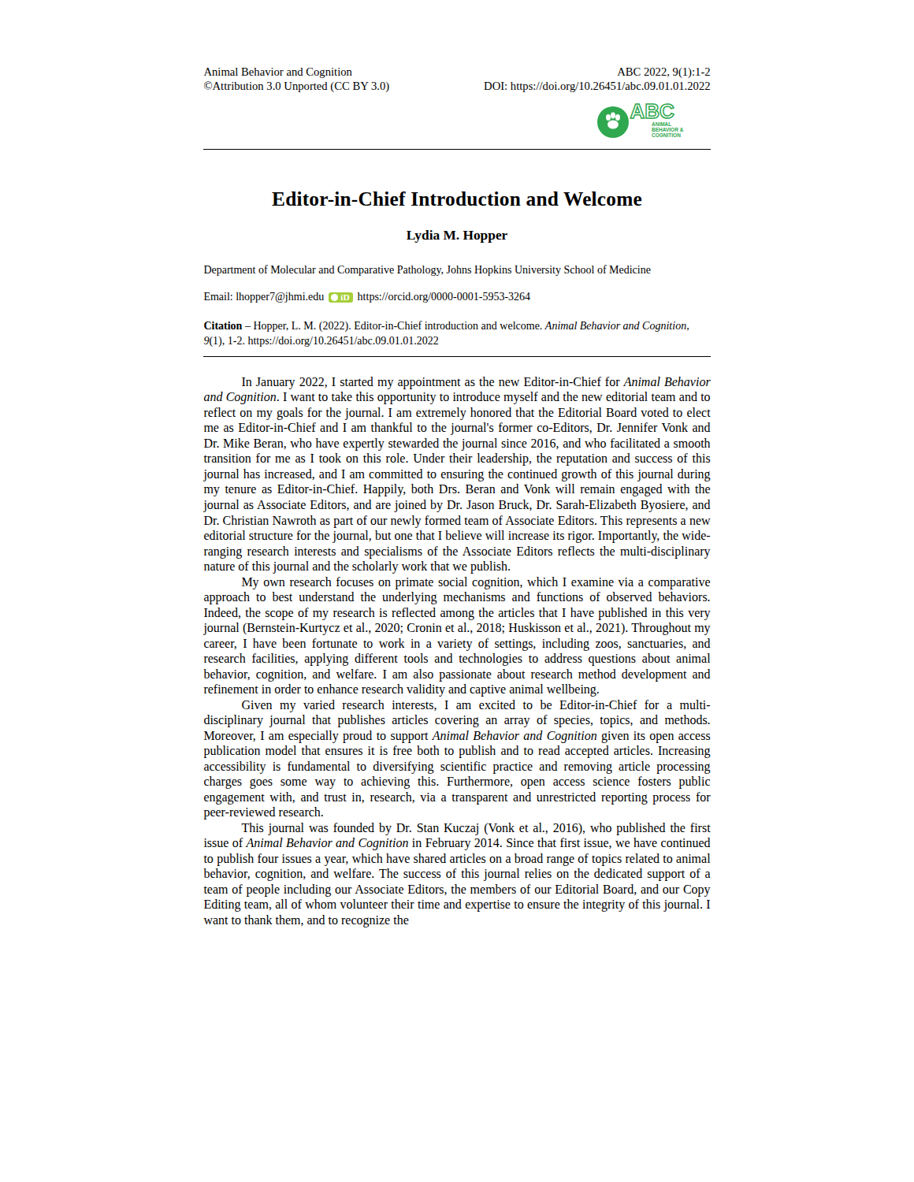Animal Behavior and Cognition
©Attribution 3.0 Unported (CC BY 3.0)
ABC 2022, 9(1):1-2
DOI: https://doi.org/10.26451/abc.09.01.01.2022
ABC ANIMAL BEHAVIOR & COGNITION
Editor-in-Chief Introduction and Welcome
Lydia M. Hopper
Department of Molecular and Comparative Pathology, Johns Hopkins University School of Medicine
Email: lhopper7@jhmi.edu iD https://orcid.org/0000-0001-5953-3264
Citation – Hopper, L. M. (2022). Editor-in-Chief introduction and welcome. Animal Behavior and Cognition, 9(1), 1-2. https://doi.org/10.26451/abc.09.01.01.2022
In January 2022, I started my appointment as the new Editor-in-Chief for Animal Behavior and Cognition. I want to take this opportunity to introduce myself and the new editorial team and to reflect on my goals for the journal. I am extremely honored that the Editorial Board voted to elect me as Editor-in-Chief and I am thankful to the journal's former co-Editors, Dr. Jennifer Vonk and Dr. Mike Beran, who have expertly stewarded the journal since 2016, and who facilitated a smooth transition for me as I took on this role. Under their leadership, the reputation and success of this journal has increased, and I am committed to ensuring the continued growth of this journal during my tenure as Editor-in-Chief. Happily, both Drs. Beran and Vonk will remain engaged with the journal as Associate Editors, and are joined by Dr. Jason Bruck, Dr. Sarah-Elizabeth Byosiere, and Dr. Christian Nawroth as part of our newly formed team of Associate Editors. This represents a new editorial structure for the journal, but one that I believe will increase its rigor. Importantly, the wide-ranging research interests and specialisms of the Associate Editors reflects the multi-disciplinary nature of this journal and the scholarly work that we publish.
My own research focuses on primate social cognition, which I examine via a comparative approach to best understand the underlying mechanisms and functions of observed behaviors. Indeed, the scope of my research is reflected among the articles that I have published in this very journal (Bernstein-Kurtycz et al., 2020; Cronin et al., 2018; Huskisson et al., 2021). Throughout my career, I have been fortunate to work in a variety of settings, including zoos, sanctuaries, and research facilities, applying different tools and technologies to address questions about animal behavior, cognition, and welfare. I am also passionate about research method development and refinement in order to enhance research validity and captive animal wellbeing.
Given my varied research interests, I am excited to be Editor-in-Chief for a multi-disciplinary journal that publishes articles covering an array of species, topics, and methods. Moreover, I am especially proud to support Animal Behavior and Cognition given its open access publication model that ensures it is free both to publish and to read accepted articles. Increasing accessibility is fundamental to diversifying scientific practice and removing article processing charges goes some way to achieving this. Furthermore, open access science fosters public engagement with, and trust in, research, via a transparent and unrestricted reporting process for peer-reviewed research.
This journal was founded by Dr. Stan Kuczaj (Vonk et al., 2016), who published the first issue of Animal Behavior and Cognition in February 2014. Since that first issue, we have continued to publish four issues a year, which have shared articles on a broad range of topics related to animal behavior, cognition, and welfare. The success of this journal relies on the dedicated support of a team of people including our Associate Editors, the members of our Editorial Board, and our Copy Editing team, all of whom volunteer their time and expertise to ensure the integrity of this journal. I want to thank them, and to recognize the